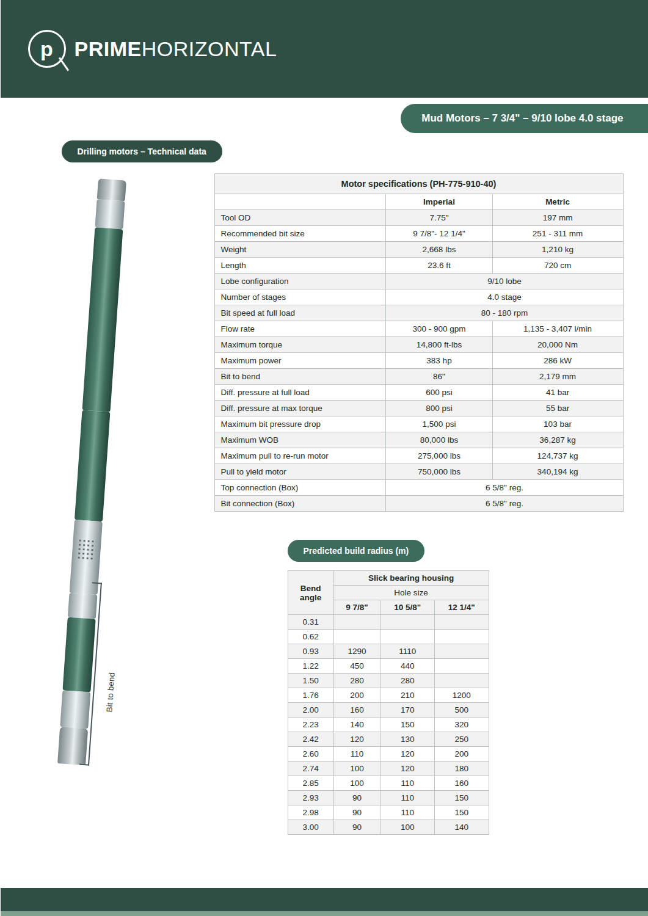p
PRIMEHORIZONTAL
Mud Motors – 7 3/4" – 9/10 lobe 4.0 stage
Drilling motors – Technical data
Bit to bend
Motor specifications (PH-775-910-40)
| | Imperial | Metric |
| --- | --- | --- |
| Tool OD | 7.75" | 197 mm |
| Recommended bit size | 9 7/8"- 12 1/4" | 251 - 311 mm |
| Weight | 2,668 lbs | 1,210 kg |
| Length | 23.6 ft | 720 cm |
| Lobe configuration | 9/10 lobe |
| Number of stages | 4.0 stage |
| Bit speed at full load | 80 - 180 rpm |
| Flow rate | 300 - 900 gpm | 1,135 - 3,407 l/min |
| Maximum torque | 14,800 ft-lbs | 20,000 Nm |
| Maximum power | 383 hp | 286 kW |
| Bit to bend | 86" | 2,179 mm |
| Diff. pressure at full load | 600 psi | 41 bar |
| Diff. pressure at max torque | 800 psi | 55 bar |
| Maximum bit pressure drop | 1,500 psi | 103 bar |
| Maximum WOB | 80,000 lbs | 36,287 kg |
| Maximum pull to re-run motor | 275,000 lbs | 124,737 kg |
| Pull to yield motor | 750,000 lbs | 340,194 kg |
| Top connection (Box) | 6 5/8" reg. |
| Bit connection (Box) | 6 5/8" reg. |
Predicted build radius (m)
| Bend angle | Slick bearing housing |
| --- | --- |
| Hole size |
| 9 7/8" | 10 5/8" | 12 1/4" |
| 0.31 | | | |
| 0.62 | | | |
| 0.93 | 1290 | 1110 | |
| 1.22 | 450 | 440 | |
| 1.50 | 280 | 280 | |
| 1.76 | 200 | 210 | 1200 |
| 2.00 | 160 | 170 | 500 |
| 2.23 | 140 | 150 | 320 |
| 2.42 | 120 | 130 | 250 |
| 2.60 | 110 | 120 | 200 |
| 2.74 | 100 | 120 | 180 |
| 2.85 | 100 | 110 | 160 |
| 2.93 | 90 | 110 | 150 |
| 2.98 | 90 | 110 | 150 |
| 3.00 | 90 | 100 | 140 |